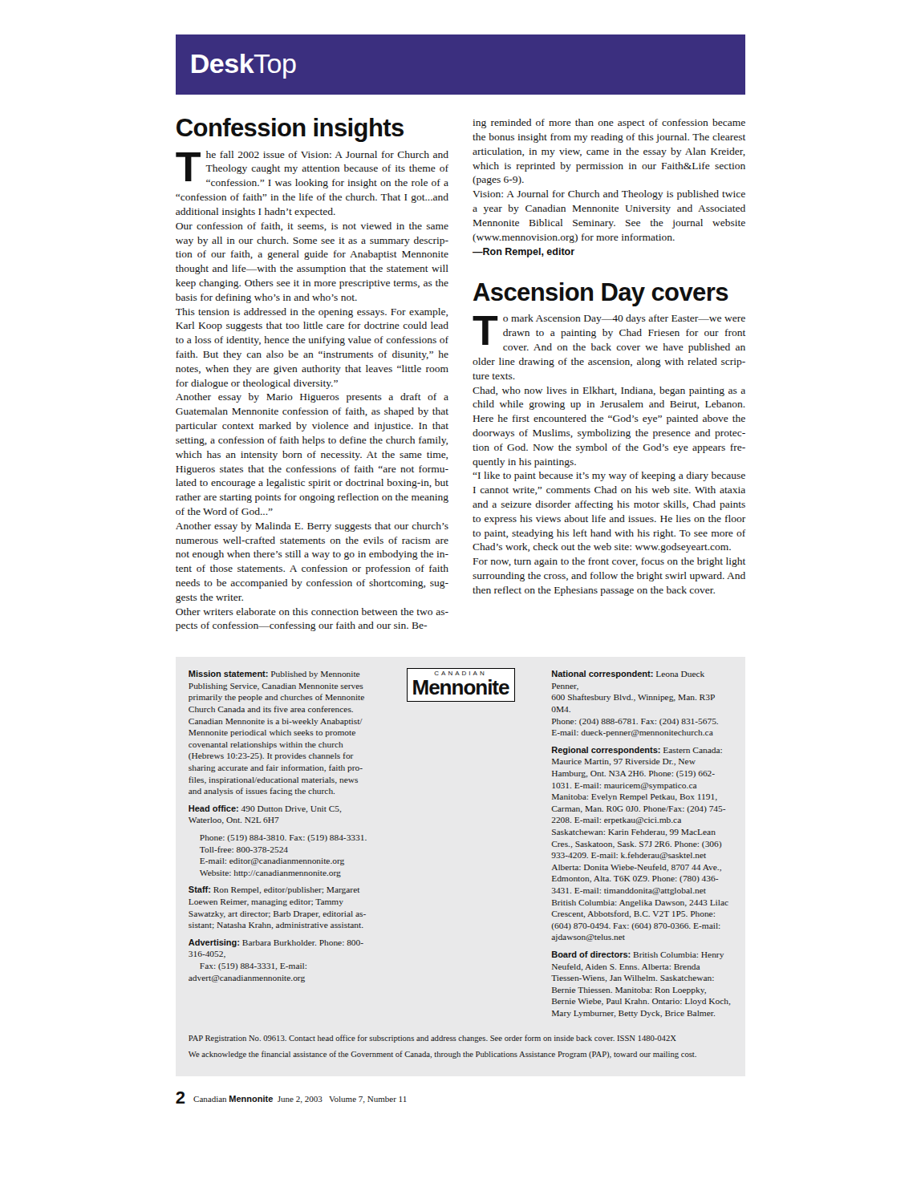DeskTop
Confession insights
The fall 2002 issue of Vision: A Journal for Church and Theology caught my attention because of its theme of “confession.” I was looking for insight on the role of a “confession of faith” in the life of the church. That I got...and additional insights I hadn’t expected.
Our confession of faith, it seems, is not viewed in the same way by all in our church. Some see it as a summary description of our faith, a general guide for Anabaptist Mennonite thought and life—with the assumption that the statement will keep changing. Others see it in more prescriptive terms, as the basis for defining who’s in and who’s not.
This tension is addressed in the opening essays. For example, Karl Koop suggests that too little care for doctrine could lead to a loss of identity, hence the unifying value of confessions of faith. But they can also be an “instruments of disunity,” he notes, when they are given authority that leaves “little room for dialogue or theological diversity.”
Another essay by Mario Higueros presents a draft of a Guatemalan Mennonite confession of faith, as shaped by that particular context marked by violence and injustice. In that setting, a confession of faith helps to define the church family, which has an intensity born of necessity. At the same time, Higueros states that the confessions of faith “are not formulated to encourage a legalistic spirit or doctrinal boxing-in, but rather are starting points for ongoing reflection on the meaning of the Word of God...”
Another essay by Malinda E. Berry suggests that our church’s numerous well-crafted statements on the evils of racism are not enough when there’s still a way to go in embodying the intent of those statements. A confession or profession of faith needs to be accompanied by confession of shortcoming, suggests the writer.
Other writers elaborate on this connection between the two aspects of confession—confessing our faith and our sin. Be-
ing reminded of more than one aspect of confession became the bonus insight from my reading of this journal. The clearest articulation, in my view, came in the essay by Alan Kreider, which is reprinted by permission in our Faith&Life section (pages 6-9).
Vision: A Journal for Church and Theology is published twice a year by Canadian Mennonite University and Associated Mennonite Biblical Seminary. See the journal website (www.mennovision.org) for more information.
—Ron Rempel, editor
Ascension Day covers
To mark Ascension Day—40 days after Easter—we were drawn to a painting by Chad Friesen for our front cover. And on the back cover we have published an older line drawing of the ascension, along with related scripture texts.
Chad, who now lives in Elkhart, Indiana, began painting as a child while growing up in Jerusalem and Beirut, Lebanon. Here he first encountered the “God’s eye” painted above the doorways of Muslims, symbolizing the presence and protection of God. Now the symbol of the God’s eye appears frequently in his paintings.
“I like to paint because it’s my way of keeping a diary because I cannot write,” comments Chad on his web site. With ataxia and a seizure disorder affecting his motor skills, Chad paints to express his views about life and issues. He lies on the floor to paint, steadying his left hand with his right. To see more of Chad’s work, check out the web site: www.godseyeart.com.
For now, turn again to the front cover, focus on the bright light surrounding the cross, and follow the bright swirl upward. And then reflect on the Ephesians passage on the back cover.
Mission statement: Published by Mennonite Publishing Service, Canadian Mennonite serves primarily the people and churches of Mennonite Church Canada and its five area conferences. Canadian Mennonite is a bi-weekly Anabaptist/ Mennonite periodical which seeks to promote covenantal relationships within the church (Hebrews 10:23-25). It provides channels for sharing accurate and fair information, faith profiles, inspirational/educational materials, news and analysis of issues facing the church.
Head office: 490 Dutton Drive, Unit C5, Waterloo, Ont. N2L 6H7
Phone: (519) 884-3810. Fax: (519) 884-3331. Toll-free: 800-378-2524
E-mail: editor@canadianmennonite.org
Website: http://canadianmennonite.org
Staff: Ron Rempel, editor/publisher; Margaret Loewen Reimer, managing editor; Tammy Sawatzky, art director; Barb Draper, editorial assistant; Natasha Krahn, administrative assistant.
Advertising: Barbara Burkholder. Phone: 800-316-4052,
Fax: (519) 884-3331, E-mail: advert@canadianmennonite.org
CANADIAN Mennonite
National correspondent: Leona Dueck Penner,
600 Shaftesbury Blvd., Winnipeg, Man. R3P 0M4.
Phone: (204) 888-6781. Fax: (204) 831-5675.
E-mail: dueck-penner@mennonitechurch.ca
Regional correspondents: Eastern Canada: Maurice Martin, 97 Riverside Dr., New Hamburg, Ont. N3A 2H6. Phone: (519) 662-1031. E-mail: mauricem@sympatico.ca Manitoba: Evelyn Rempel Petkau, Box 1191, Carman, Man. R0G 0J0. Phone/Fax: (204) 745-2208. E-mail: erpetkau@cici.mb.ca Saskatchewan: Karin Fehderau, 99 MacLean Cres., Saskatoon, Sask. S7J 2R6. Phone: (306) 933-4209. E-mail: k.fehderau@sasktel.net Alberta: Donita Wiebe-Neufeld, 8707 44 Ave., Edmonton, Alta. T6K 0Z9. Phone: (780) 436-3431. E-mail: timanddonita@attglobal.net British Columbia: Angelika Dawson, 2443 Lilac Crescent, Abbotsford, B.C. V2T 1P5. Phone: (604) 870-0494. Fax: (604) 870-0366. E-mail: ajdawson@telus.net
Board of directors: British Columbia: Henry Neufeld, Aiden S. Enns. Alberta: Brenda Tiessen-Wiens, Jan Wilhelm. Saskatchewan: Bernie Thiessen. Manitoba: Ron Loeppky, Bernie Wiebe, Paul Krahn. Ontario: Lloyd Koch, Mary Lymburner, Betty Dyck, Brice Balmer.
PAP Registration No. 09613. Contact head office for subscriptions and address changes. See order form on inside back cover. ISSN 1480-042X
We acknowledge the financial assistance of the Government of Canada, through the Publications Assistance Program (PAP), toward our mailing cost.
2
Canadian Mennonite June 2, 2003 Volume 7, Number 11